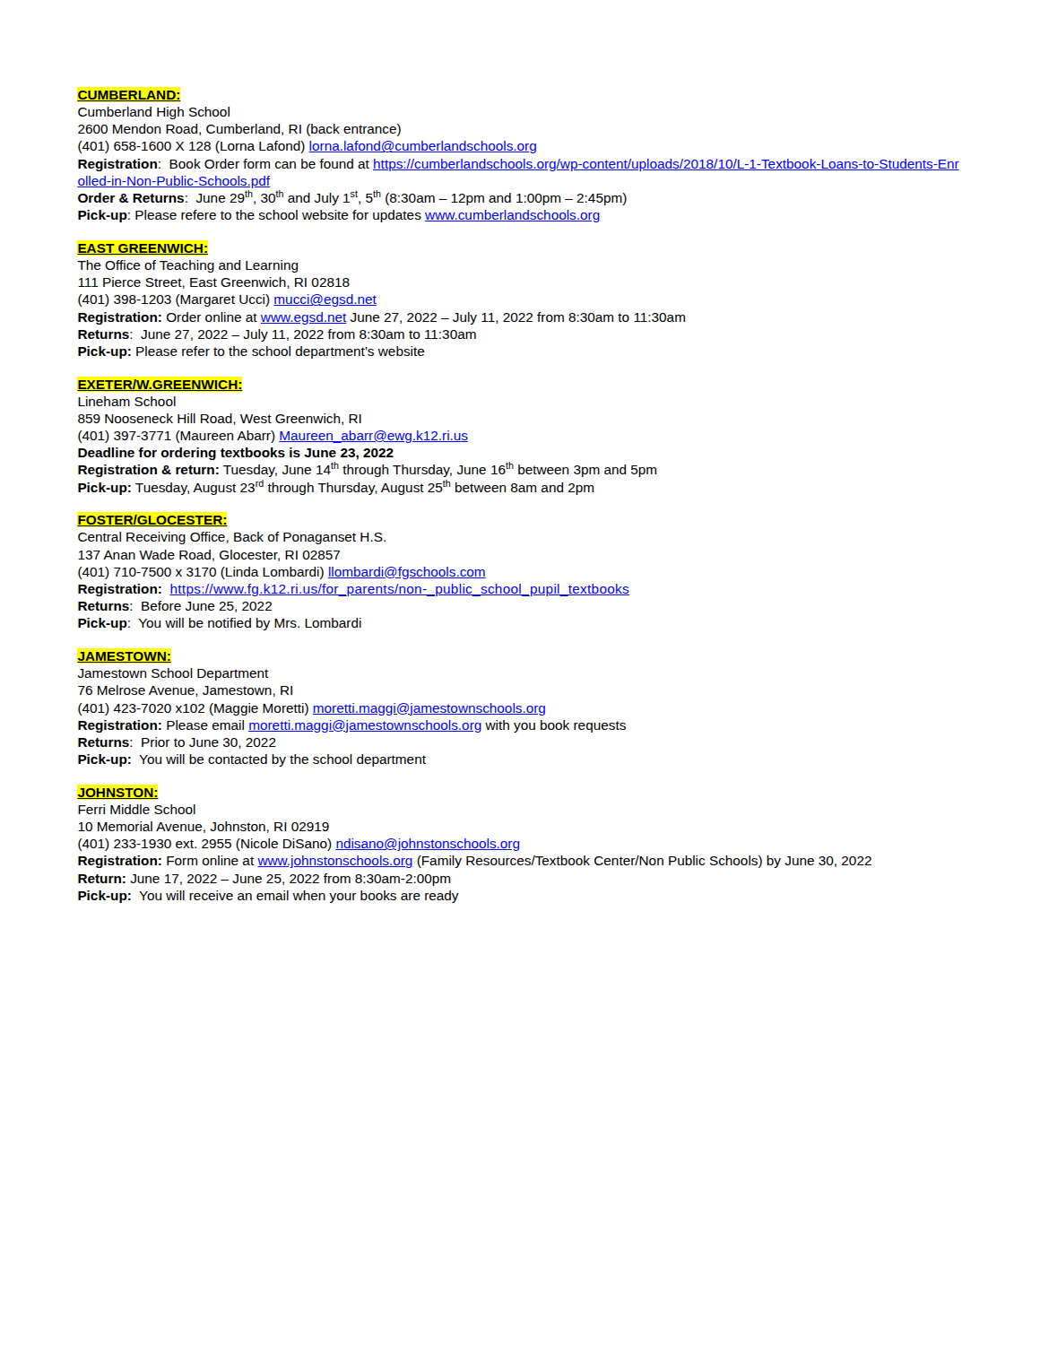CUMBERLAND:
Cumberland High School
2600 Mendon Road, Cumberland, RI (back entrance)
(401) 658-1600 X 128 (Lorna Lafond) lorna.lafond@cumberlandschools.org
Registration: Book Order form can be found at https://cumberlandschools.org/wp-content/uploads/2018/10/L-1-Textbook-Loans-to-Students-Enrolled-in-Non-Public-Schools.pdf
Order & Returns: June 29th, 30th and July 1st, 5th (8:30am – 12pm and 1:00pm – 2:45pm)
Pick-up: Please refere to the school website for updates www.cumberlandschools.org
EAST GREENWICH:
The Office of Teaching and Learning
111 Pierce Street, East Greenwich, RI 02818
(401) 398-1203 (Margaret Ucci) mucci@egsd.net
Registration: Order online at www.egsd.net June 27, 2022 – July 11, 2022 from 8:30am to 11:30am
Returns: June 27, 2022 – July 11, 2022 from 8:30am to 11:30am
Pick-up: Please refer to the school department’s website
EXETER/W.GREENWICH:
Lineham School
859 Nooseneck Hill Road, West Greenwich, RI
(401) 397-3771 (Maureen Abarr) Maureen_abarr@ewg.k12.ri.us
Deadline for ordering textbooks is June 23, 2022
Registration & return: Tuesday, June 14th through Thursday, June 16th between 3pm and 5pm
Pick-up: Tuesday, August 23rd through Thursday, August 25th between 8am and 2pm
FOSTER/GLOCESTER:
Central Receiving Office, Back of Ponaganset H.S.
137 Anan Wade Road, Glocester, RI 02857
(401) 710-7500 x 3170 (Linda Lombardi) llombardi@fgschools.com
Registration: https://www.fg.k12.ri.us/for_parents/non-_public_school_pupil_textbooks
Returns: Before June 25, 2022
Pick-up: You will be notified by Mrs. Lombardi
JAMESTOWN:
Jamestown School Department
76 Melrose Avenue, Jamestown, RI
(401) 423-7020 x102 (Maggie Moretti) moretti.maggi@jamestownschools.org
Registration: Please email moretti.maggi@jamestownschools.org with you book requests
Returns: Prior to June 30, 2022
Pick-up: You will be contacted by the school department
JOHNSTON:
Ferri Middle School
10 Memorial Avenue, Johnston, RI 02919
(401) 233-1930 ext. 2955 (Nicole DiSano) ndisano@johnstonschools.org
Registration: Form online at www.johnstonschools.org (Family Resources/Textbook Center/Non Public Schools) by June 30, 2022
Return: June 17, 2022 – June 25, 2022 from 8:30am-2:00pm
Pick-up: You will receive an email when your books are ready